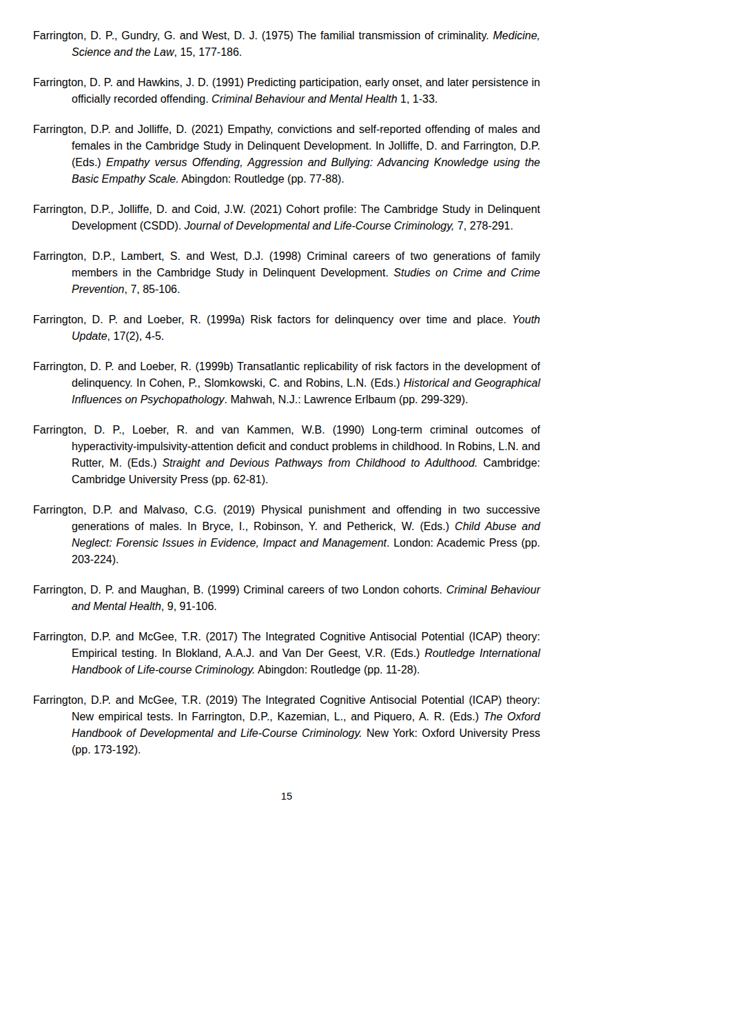Farrington, D. P., Gundry, G. and West, D. J. (1975) The familial transmission of criminality. Medicine, Science and the Law, 15, 177-186.
Farrington, D. P. and Hawkins, J. D. (1991) Predicting participation, early onset, and later persistence in officially recorded offending. Criminal Behaviour and Mental Health 1, 1-33.
Farrington, D.P. and Jolliffe, D. (2021) Empathy, convictions and self-reported offending of males and females in the Cambridge Study in Delinquent Development. In Jolliffe, D. and Farrington, D.P. (Eds.) Empathy versus Offending, Aggression and Bullying: Advancing Knowledge using the Basic Empathy Scale. Abingdon: Routledge (pp. 77-88).
Farrington, D.P., Jolliffe, D. and Coid, J.W. (2021) Cohort profile: The Cambridge Study in Delinquent Development (CSDD). Journal of Developmental and Life-Course Criminology, 7, 278-291.
Farrington, D.P., Lambert, S. and West, D.J. (1998) Criminal careers of two generations of family members in the Cambridge Study in Delinquent Development. Studies on Crime and Crime Prevention, 7, 85-106.
Farrington, D. P. and Loeber, R. (1999a) Risk factors for delinquency over time and place. Youth Update, 17(2), 4-5.
Farrington, D. P. and Loeber, R. (1999b) Transatlantic replicability of risk factors in the development of delinquency. In Cohen, P., Slomkowski, C. and Robins, L.N. (Eds.) Historical and Geographical Influences on Psychopathology. Mahwah, N.J.: Lawrence Erlbaum (pp. 299-329).
Farrington, D. P., Loeber, R. and van Kammen, W.B. (1990) Long-term criminal outcomes of hyperactivity-impulsivity-attention deficit and conduct problems in childhood. In Robins, L.N. and Rutter, M. (Eds.) Straight and Devious Pathways from Childhood to Adulthood. Cambridge: Cambridge University Press (pp. 62-81).
Farrington, D.P. and Malvaso, C.G. (2019) Physical punishment and offending in two successive generations of males. In Bryce, I., Robinson, Y. and Petherick, W. (Eds.) Child Abuse and Neglect: Forensic Issues in Evidence, Impact and Management. London: Academic Press (pp. 203-224).
Farrington, D. P. and Maughan, B. (1999) Criminal careers of two London cohorts. Criminal Behaviour and Mental Health, 9, 91-106.
Farrington, D.P. and McGee, T.R. (2017) The Integrated Cognitive Antisocial Potential (ICAP) theory: Empirical testing. In Blokland, A.A.J. and Van Der Geest, V.R. (Eds.) Routledge International Handbook of Life-course Criminology. Abingdon: Routledge (pp. 11-28).
Farrington, D.P. and McGee, T.R. (2019) The Integrated Cognitive Antisocial Potential (ICAP) theory: New empirical tests. In Farrington, D.P., Kazemian, L., and Piquero, A. R. (Eds.) The Oxford Handbook of Developmental and Life-Course Criminology. New York: Oxford University Press (pp. 173-192).
15